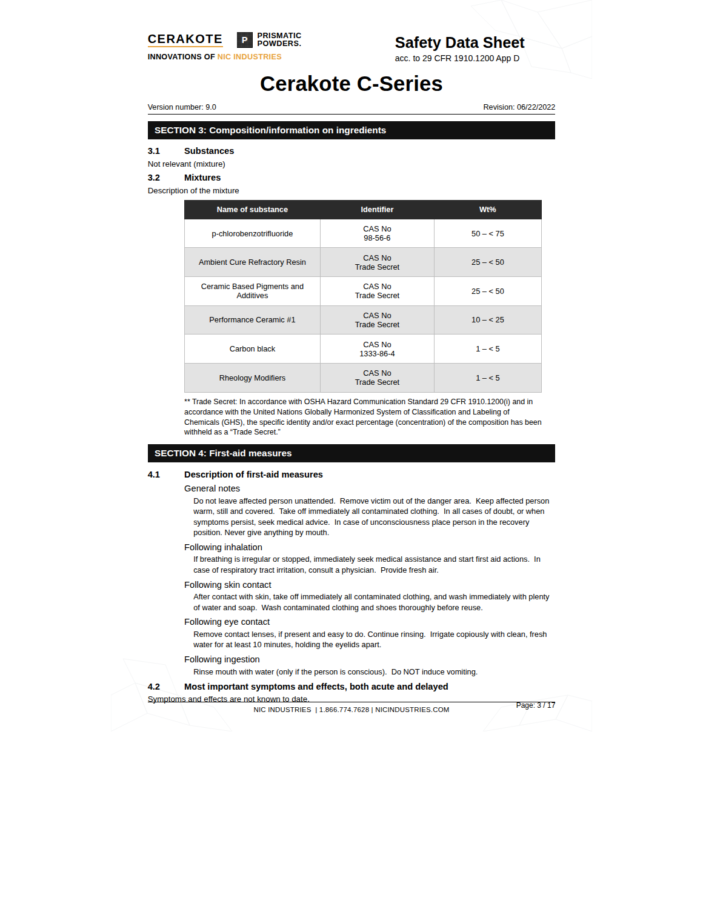CERAKOTE
P
PRISMATIC POWDERS.
INNOVATIONS OF NIC INDUSTRIES
Safety Data Sheet
acc. to 29 CFR 1910.1200 App D
Cerakote C-Series
Version number: 9.0
Revision: 06/22/2022
SECTION 3: Composition/information on ingredients
3.1
Substances
Not relevant (mixture)
3.2
Mixtures
Description of the mixture
| Name of substance | Identifier | Wt% |
| --- | --- | --- |
| p-chlorobenzotrifluoride | CAS No 98-56-6 | 50 – < 75 |
| Ambient Cure Refractory Resin | CAS No Trade Secret | 25 – < 50 |
| Ceramic Based Pigments and Additives | CAS No Trade Secret | 25 – < 50 |
| Performance Ceramic #1 | CAS No Trade Secret | 10 – < 25 |
| Carbon black | CAS No 1333-86-4 | 1 – < 5 |
| Rheology Modifiers | CAS No Trade Secret | 1 – < 5 |
** Trade Secret: In accordance with OSHA Hazard Communication Standard 29 CFR 1910.1200(i) and in accordance with the United Nations Globally Harmonized System of Classification and Labeling of Chemicals (GHS), the specific identity and/or exact percentage (concentration) of the composition has been withheld as a “Trade Secret.”
SECTION 4: First-aid measures
4.1
Description of first-aid measures
General notes
Do not leave affected person unattended. Remove victim out of the danger area. Keep affected person warm, still and covered. Take off immediately all contaminated clothing. In all cases of doubt, or when symptoms persist, seek medical advice. In case of unconsciousness place person in the recovery position. Never give anything by mouth.
Following inhalation
If breathing is irregular or stopped, immediately seek medical assistance and start first aid actions. In case of respiratory tract irritation, consult a physician. Provide fresh air.
Following skin contact
After contact with skin, take off immediately all contaminated clothing, and wash immediately with plenty of water and soap. Wash contaminated clothing and shoes thoroughly before reuse.
Following eye contact
Remove contact lenses, if present and easy to do. Continue rinsing. Irrigate copiously with clean, fresh water for at least 10 minutes, holding the eyelids apart.
Following ingestion
Rinse mouth with water (only if the person is conscious). Do NOT induce vomiting.
4.2
Most important symptoms and effects, both acute and delayed
Symptoms and effects are not known to date.
NIC INDUSTRIES | 1.866.774.7628 | NICINDUSTRIES.COM
Page: 3 / 17